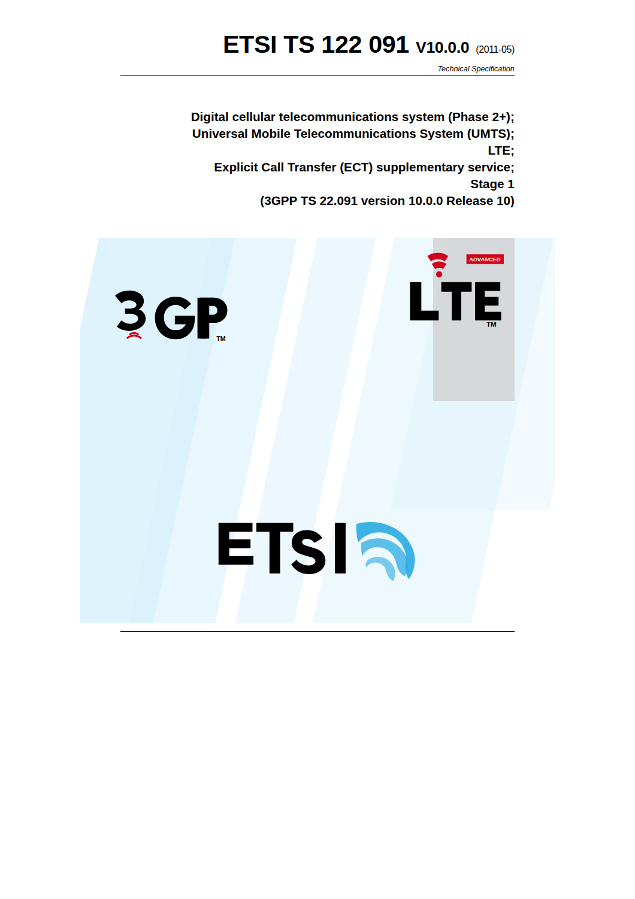ETSI TS 122 091 V10.0.0 (2011-05)
Technical Specification
Digital cellular telecommunications system (Phase 2+);
Universal Mobile Telecommunications System (UMTS);
LTE;
Explicit Call Transfer (ECT) supplementary service;
Stage 1
(3GPP TS 22.091 version 10.0.0 Release 10)
TM
TM ADVANCED